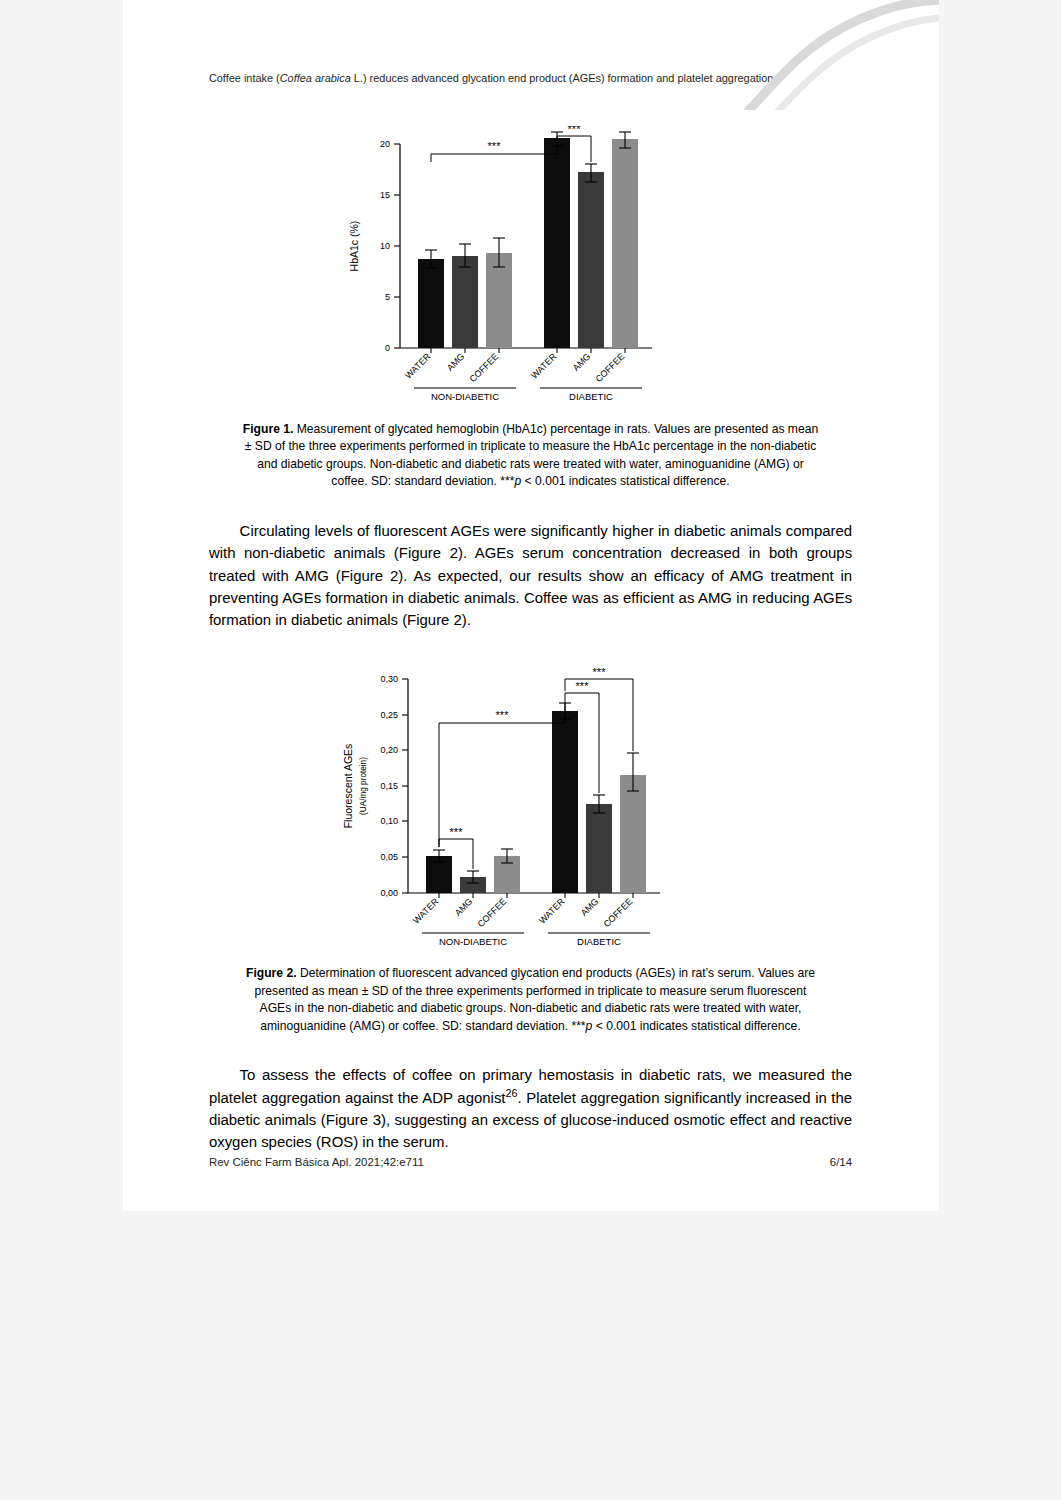Coffee intake (Coffea arabica L.) reduces advanced glycation end product (AGEs) formation and platelet aggregation in diabetic rats
0 5 10 15 20 HbA1c (%) *** *** WATER AMG COFFEE WATER AMG COFFEE NON-DIABETIC DIABETIC
Figure 1. Measurement of glycated hemoglobin (HbA1c) percentage in rats. Values are presented as mean ± SD of the three experiments performed in triplicate to measure the HbA1c percentage in the non-diabetic and diabetic groups. Non-diabetic and diabetic rats were treated with water, aminoguanidine (AMG) or coffee. SD: standard deviation. ***p < 0.001 indicates statistical difference.
Circulating levels of fluorescent AGEs were significantly higher in diabetic animals compared with non-diabetic animals (Figure 2). AGEs serum concentration decreased in both groups treated with AMG (Figure 2). As expected, our results show an efficacy of AMG treatment in preventing AGEs formation in diabetic animals. Coffee was as efficient as AMG in reducing AGEs formation in diabetic animals (Figure 2).
0,00 0,05 0,10 0,15 0,20 0,25 0,30 Fluorescent AGEs (UA/mg protein) *** *** *** *** WATER AMG COFFEE WATER AMG COFFEE NON-DIABETIC DIABETIC
Figure 2. Determination of fluorescent advanced glycation end products (AGEs) in rat’s serum. Values are presented as mean ± SD of the three experiments performed in triplicate to measure serum fluorescent AGEs in the non-diabetic and diabetic groups. Non-diabetic and diabetic rats were treated with water, aminoguanidine (AMG) or coffee. SD: standard deviation. ***p < 0.001 indicates statistical difference.
To assess the effects of coffee on primary hemostasis in diabetic rats, we measured the platelet aggregation against the ADP agonist26. Platelet aggregation significantly increased in the diabetic animals (Figure 3), suggesting an excess of glucose-induced osmotic effect and reactive oxygen species (ROS) in the serum.
Rev Ciênc Farm Básica Apl. 2021;42:e711 6/14